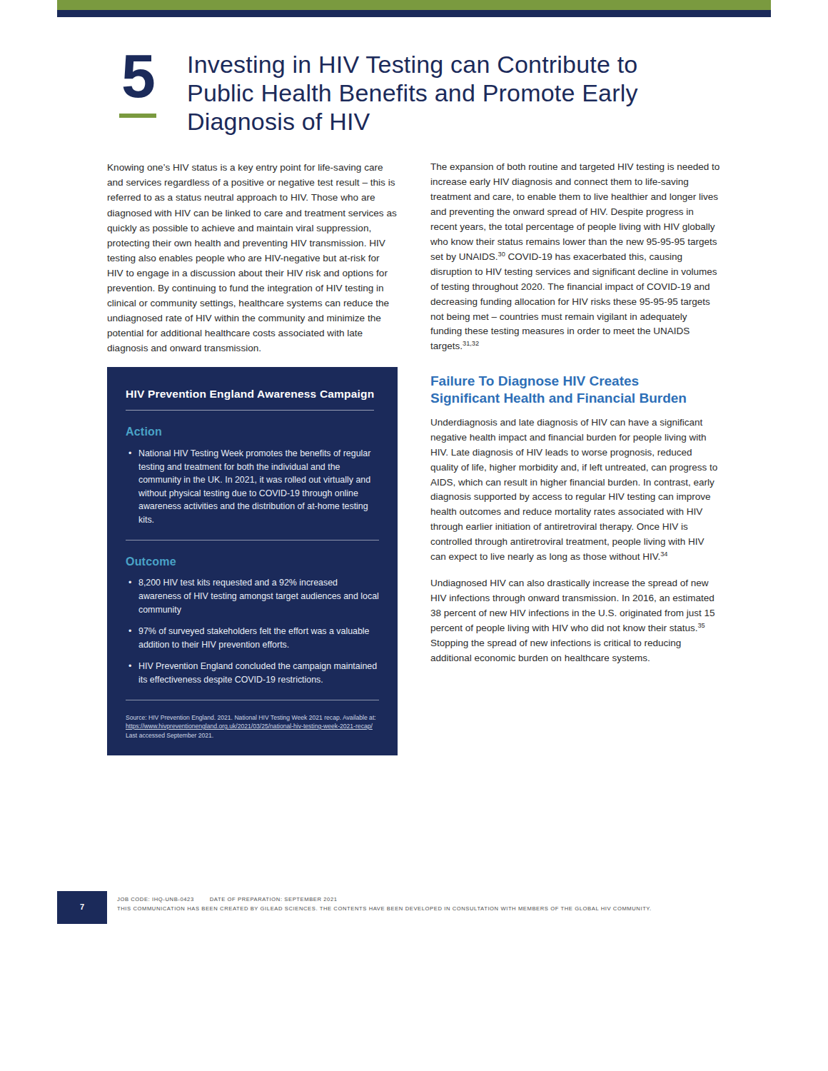5
Investing in HIV Testing can Contribute to
Public Health Benefits and Promote Early
Diagnosis of HIV
Knowing one’s HIV status is a key entry point for life-saving care and services regardless of a positive or negative test result – this is referred to as a status neutral approach to HIV. Those who are diagnosed with HIV can be linked to care and treatment services as quickly as possible to achieve and maintain viral suppression, protecting their own health and preventing HIV transmission. HIV testing also enables people who are HIV-negative but at-risk for HIV to engage in a discussion about their HIV risk and options for prevention. By continuing to fund the integration of HIV testing in clinical or community settings, healthcare systems can reduce the undiagnosed rate of HIV within the community and minimize the potential for additional healthcare costs associated with late diagnosis and onward transmission.
HIV Prevention England Awareness Campaign
Action
National HIV Testing Week promotes the benefits of regular testing and treatment for both the individual and the community in the UK. In 2021, it was rolled out virtually and without physical testing due to COVID-19 through online awareness activities and the distribution of at-home testing kits.
Outcome
8,200 HIV test kits requested and a 92% increased awareness of HIV testing amongst target audiences and local community
97% of surveyed stakeholders felt the effort was a valuable addition to their HIV prevention efforts.
HIV Prevention England concluded the campaign maintained its effectiveness despite COVID-19 restrictions.
Source: HIV Prevention England. 2021. National HIV Testing Week 2021 recap. Available at:
https://www.hivpreventionengland.org.uk/2021/03/25/national-hiv-testing-week-2021-recap/
Last accessed September 2021.
The expansion of both routine and targeted HIV testing is needed to increase early HIV diagnosis and connect them to life-saving treatment and care, to enable them to live healthier and longer lives and preventing the onward spread of HIV. Despite progress in recent years, the total percentage of people living with HIV globally who know their status remains lower than the new 95-95-95 targets set by UNAIDS.30 COVID-19 has exacerbated this, causing disruption to HIV testing services and significant decline in volumes of testing throughout 2020. The financial impact of COVID-19 and decreasing funding allocation for HIV risks these 95-95-95 targets not being met – countries must remain vigilant in adequately funding these testing measures in order to meet the UNAIDS targets.31,32
Failure To Diagnose HIV Creates
Significant Health and Financial Burden
Underdiagnosis and late diagnosis of HIV can have a significant negative health impact and financial burden for people living with HIV. Late diagnosis of HIV leads to worse prognosis, reduced quality of life, higher morbidity and, if left untreated, can progress to AIDS, which can result in higher financial burden. In contrast, early diagnosis supported by access to regular HIV testing can improve health outcomes and reduce mortality rates associated with HIV through earlier initiation of antiretroviral therapy. Once HIV is controlled through antiretroviral treatment, people living with HIV can expect to live nearly as long as those without HIV.34
Undiagnosed HIV can also drastically increase the spread of new HIV infections through onward transmission. In 2016, an estimated 38 percent of new HIV infections in the U.S. originated from just 15 percent of people living with HIV who did not know their status.35 Stopping the spread of new infections is critical to reducing additional economic burden on healthcare systems.
7
JOB CODE: IHQ-UNB-0423 DATE OF PREPARATION: SEPTEMBER 2021
THIS COMMUNICATION HAS BEEN CREATED BY GILEAD SCIENCES. THE CONTENTS HAVE BEEN DEVELOPED IN CONSULTATION WITH MEMBERS OF THE GLOBAL HIV COMMUNITY.